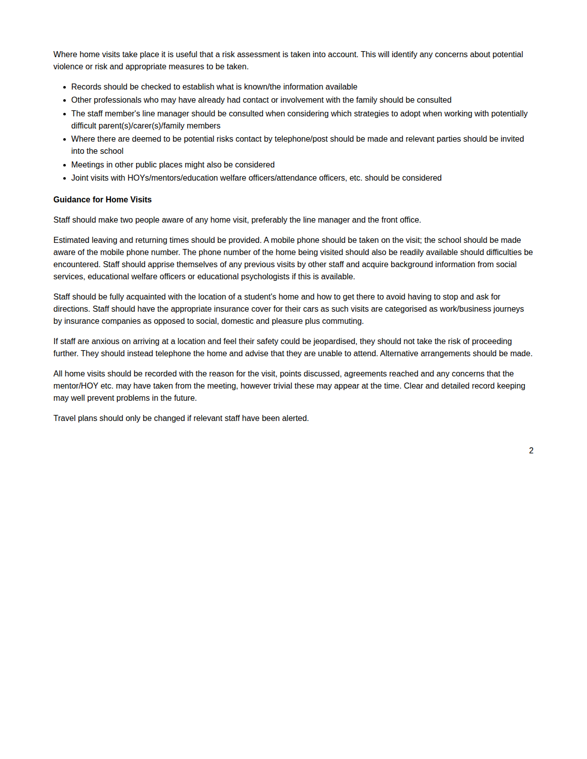Where home visits take place it is useful that a risk assessment is taken into account. This will identify any concerns about potential violence or risk and appropriate measures to be taken.
Records should be checked to establish what is known/the information available
Other professionals who may have already had contact or involvement with the family should be consulted
The staff member's line manager should be consulted when considering which strategies to adopt when working with potentially difficult parent(s)/carer(s)/family members
Where there are deemed to be potential risks contact by telephone/post should be made and relevant parties should be invited into the school
Meetings in other public places might also be considered
Joint visits with HOYs/mentors/education welfare officers/attendance officers, etc. should be considered
Guidance for Home Visits
Staff should make two people aware of any home visit, preferably the line manager and the front office.
Estimated leaving and returning times should be provided. A mobile phone should be taken on the visit; the school should be made aware of the mobile phone number. The phone number of the home being visited should also be readily available should difficulties be encountered. Staff should apprise themselves of any previous visits by other staff and acquire background information from social services, educational welfare officers or educational psychologists if this is available.
Staff should be fully acquainted with the location of a student's home and how to get there to avoid having to stop and ask for directions. Staff should have the appropriate insurance cover for their cars as such visits are categorised as work/business journeys by insurance companies as opposed to social, domestic and pleasure plus commuting.
If staff are anxious on arriving at a location and feel their safety could be jeopardised, they should not take the risk of proceeding further. They should instead telephone the home and advise that they are unable to attend. Alternative arrangements should be made.
All home visits should be recorded with the reason for the visit, points discussed, agreements reached and any concerns that the mentor/HOY etc. may have taken from the meeting, however trivial these may appear at the time. Clear and detailed record keeping may well prevent problems in the future.
Travel plans should only be changed if relevant staff have been alerted.
2